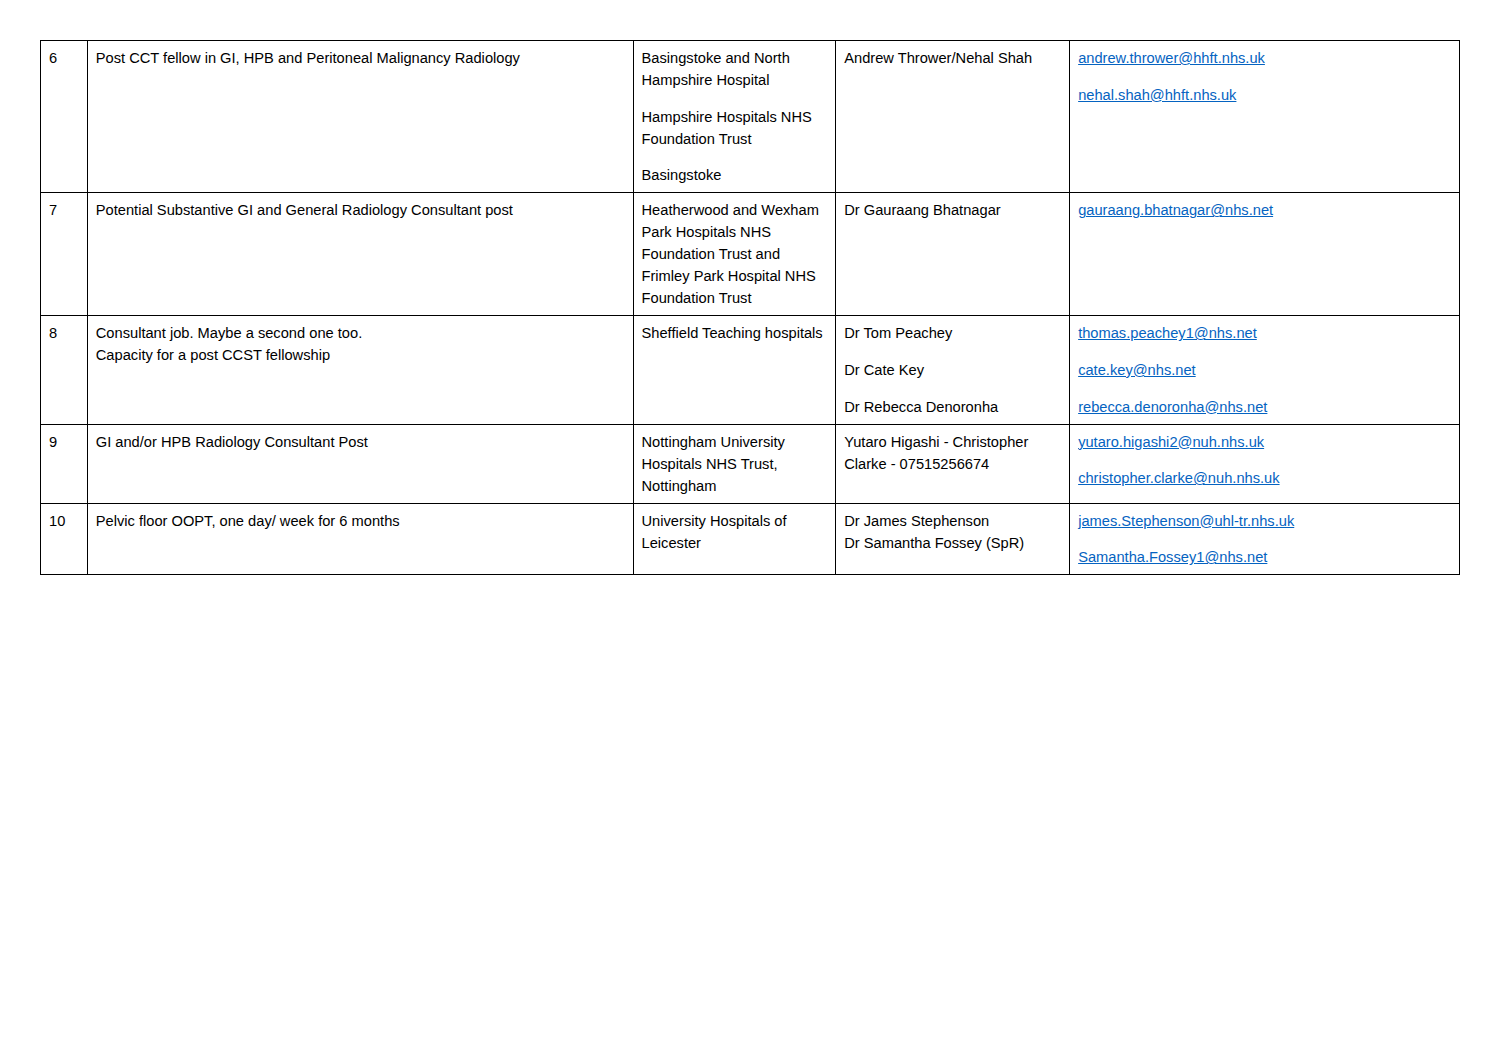| 6 | Post CCT fellow in GI, HPB and Peritoneal Malignancy Radiology | Basingstoke and North Hampshire Hospital Hampshire Hospitals NHS Foundation Trust Basingstoke | Andrew Thrower/Nehal Shah | andrew.thrower@hhft.nhs.uk nehal.shah@hhft.nhs.uk |
| 7 | Potential Substantive GI and General Radiology Consultant post | Heatherwood and Wexham Park Hospitals NHS Foundation Trust and Frimley Park Hospital NHS Foundation Trust | Dr Gauraang Bhatnagar | gauraang.bhatnagar@nhs.net |
| 8 | Consultant job. Maybe a second one too. Capacity for a post CCST fellowship | Sheffield Teaching hospitals | Dr Tom Peachey Dr Cate Key Dr Rebecca Denoronha | thomas.peachey1@nhs.net cate.key@nhs.net rebecca.denoronha@nhs.net |
| 9 | GI and/or HPB Radiology Consultant Post | Nottingham University Hospitals NHS Trust, Nottingham | Yutaro Higashi - Christopher Clarke - 07515256674 | yutaro.higashi2@nuh.nhs.uk christopher.clarke@nuh.nhs.uk |
| 10 | Pelvic floor OOPT, one day/ week for 6 months | University Hospitals of Leicester | Dr James Stephenson Dr Samantha Fossey (SpR) | james.Stephenson@uhl-tr.nhs.uk Samantha.Fossey1@nhs.net |